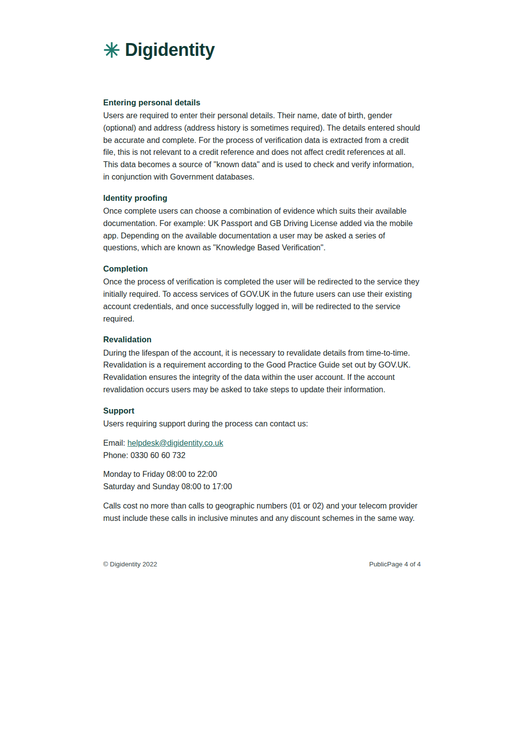Digidentity
Entering personal details
Users are required to enter their personal details. Their name, date of birth, gender (optional) and address (address history is sometimes required). The details entered should be accurate and complete. For the process of verification data is extracted from a credit file, this is not relevant to a credit reference and does not affect credit references at all. This data becomes a source of "known data" and is used to check and verify information, in conjunction with Government databases.
Identity proofing
Once complete users can choose a combination of evidence which suits their available documentation. For example: UK Passport and GB Driving License added via the mobile app. Depending on the available documentation a user may be asked a series of questions, which are known as "Knowledge Based Verification".
Completion
Once the process of verification is completed the user will be redirected to the service they initially required. To access services of GOV.UK in the future users can use their existing account credentials, and once successfully logged in, will be redirected to the service required.
Revalidation
During the lifespan of the account, it is necessary to revalidate details from time-to-time. Revalidation is a requirement according to the Good Practice Guide set out by GOV.UK. Revalidation ensures the integrity of the data within the user account. If the account revalidation occurs users may be asked to take steps to update their information.
Support
Users requiring support during the process can contact us:
Email: helpdesk@digidentity.co.uk
Phone: 0330 60 60 732
Monday to Friday 08:00 to 22:00
Saturday and Sunday 08:00 to 17:00
Calls cost no more than calls to geographic numbers (01 or 02) and your telecom provider must include these calls in inclusive minutes and any discount schemes in the same way.
© Digidentity 2022
Public
Page 4 of 4